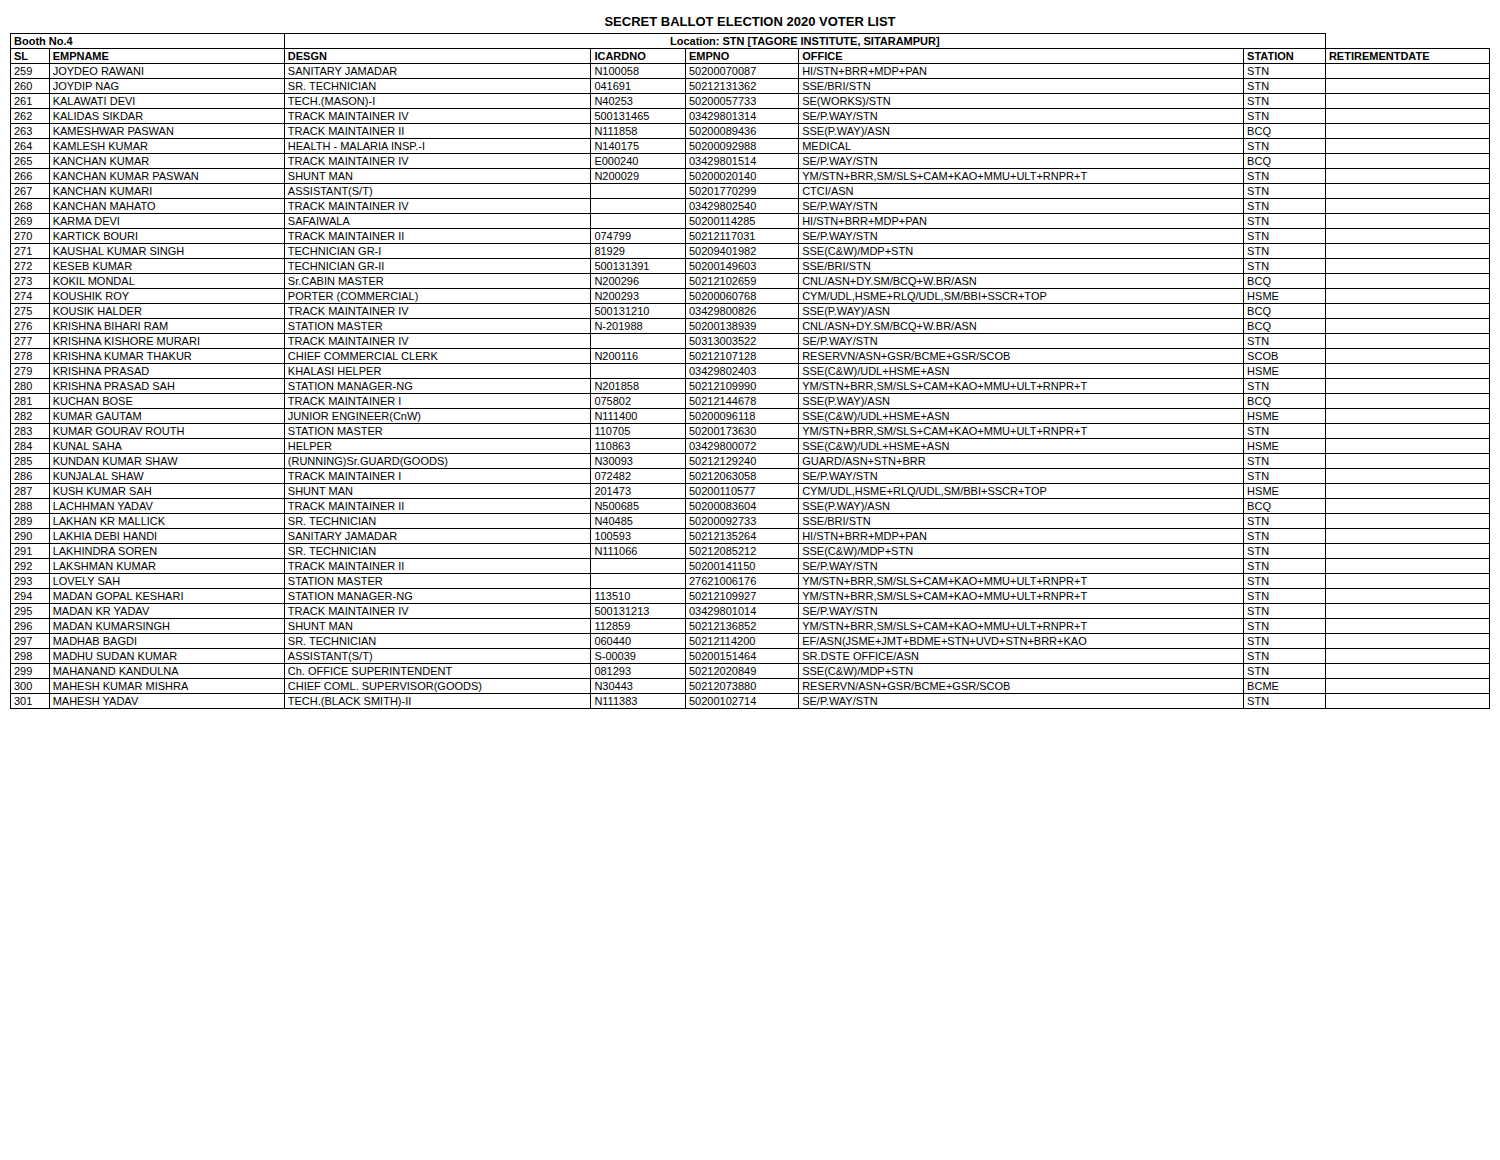SECRET BALLOT ELECTION 2020 VOTER LIST
| Booth No.4 | Location: STN [TAGORE INSTITUTE, SITARAMPUR] |
| SL | EMPNAME | DESGN | ICARDNO | EMPNO | OFFICE | STATION | RETIREMENTDATE |
| 259 | JOYDEO RAWANI | SANITARY JAMADAR | N100058 | 50200070087 | HI/STN+BRR+MDP+PAN | STN | |
| 260 | JOYDIP NAG | SR. TECHNICIAN | 041691 | 50212131362 | SSE/BRI/STN | STN | |
| 261 | KALAWATI DEVI | TECH.(MASON)-I | N40253 | 50200057733 | SE(WORKS)/STN | STN | |
| 262 | KALIDAS SIKDAR | TRACK MAINTAINER IV | 500131465 | 03429801314 | SE/P.WAY/STN | STN | |
| 263 | KAMESHWAR PASWAN | TRACK MAINTAINER II | N111858 | 50200089436 | SSE(P.WAY)/ASN | BCQ | |
| 264 | KAMLESH KUMAR | HEALTH - MALARIA INSP.-I | N140175 | 50200092988 | MEDICAL | STN | |
| 265 | KANCHAN KUMAR | TRACK MAINTAINER IV | E000240 | 03429801514 | SE/P.WAY/STN | BCQ | |
| 266 | KANCHAN KUMAR PASWAN | SHUNT MAN | N200029 | 50200020140 | YM/STN+BRR,SM/SLS+CAM+KAO+MMU+ULT+RNPR+T | STN | |
| 267 | KANCHAN KUMARI | ASSISTANT(S/T) | | 50201770299 | CTCI/ASN | STN | |
| 268 | KANCHAN MAHATO | TRACK MAINTAINER IV | | 03429802540 | SE/P.WAY/STN | STN | |
| 269 | KARMA DEVI | SAFAIWALA | | 50200114285 | HI/STN+BRR+MDP+PAN | STN | |
| 270 | KARTICK BOURI | TRACK MAINTAINER II | 074799 | 50212117031 | SE/P.WAY/STN | STN | |
| 271 | KAUSHAL KUMAR SINGH | TECHNICIAN GR-I | 81929 | 50209401982 | SSE(C&W)/MDP+STN | STN | |
| 272 | KESEB KUMAR | TECHNICIAN GR-II | 500131391 | 50200149603 | SSE/BRI/STN | STN | |
| 273 | KOKIL MONDAL | Sr.CABIN MASTER | N200296 | 50212102659 | CNL/ASN+DY.SM/BCQ+W.BR/ASN | BCQ | |
| 274 | KOUSHIK ROY | PORTER (COMMERCIAL) | N200293 | 50200060768 | CYM/UDL,HSME+RLQ/UDL,SM/BBI+SSCR+TOP | HSME | |
| 275 | KOUSIK HALDER | TRACK MAINTAINER IV | 500131210 | 03429800826 | SSE(P.WAY)/ASN | BCQ | |
| 276 | KRISHNA BIHARI RAM | STATION MASTER | N-201988 | 50200138939 | CNL/ASN+DY.SM/BCQ+W.BR/ASN | BCQ | |
| 277 | KRISHNA KISHORE MURARI | TRACK MAINTAINER IV | | 50313003522 | SE/P.WAY/STN | STN | |
| 278 | KRISHNA KUMAR THAKUR | CHIEF COMMERCIAL CLERK | N200116 | 50212107128 | RESERVN/ASN+GSR/BCME+GSR/SCOB | SCOB | |
| 279 | KRISHNA PRASAD | KHALASI HELPER | | 03429802403 | SSE(C&W)/UDL+HSME+ASN | HSME | |
| 280 | KRISHNA PRASAD SAH | STATION MANAGER-NG | N201858 | 50212109990 | YM/STN+BRR,SM/SLS+CAM+KAO+MMU+ULT+RNPR+T | STN | |
| 281 | KUCHAN BOSE | TRACK MAINTAINER I | 075802 | 50212144678 | SSE(P.WAY)/ASN | BCQ | |
| 282 | KUMAR GAUTAM | JUNIOR ENGINEER(CnW) | N111400 | 50200096118 | SSE(C&W)/UDL+HSME+ASN | HSME | |
| 283 | KUMAR GOURAV ROUTH | STATION MASTER | 110705 | 50200173630 | YM/STN+BRR,SM/SLS+CAM+KAO+MMU+ULT+RNPR+T | STN | |
| 284 | KUNAL SAHA | HELPER | 110863 | 03429800072 | SSE(C&W)/UDL+HSME+ASN | HSME | |
| 285 | KUNDAN KUMAR SHAW | (RUNNING)Sr.GUARD(GOODS) | N30093 | 50212129240 | GUARD/ASN+STN+BRR | STN | |
| 286 | KUNJALAL SHAW | TRACK MAINTAINER I | 072482 | 50212063058 | SE/P.WAY/STN | STN | |
| 287 | KUSH KUMAR SAH | SHUNT MAN | 201473 | 50200110577 | CYM/UDL,HSME+RLQ/UDL,SM/BBI+SSCR+TOP | HSME | |
| 288 | LACHHMAN YADAV | TRACK MAINTAINER II | N500685 | 50200083604 | SSE(P.WAY)/ASN | BCQ | |
| 289 | LAKHAN KR MALLICK | SR. TECHNICIAN | N40485 | 50200092733 | SSE/BRI/STN | STN | |
| 290 | LAKHIA DEBI HANDI | SANITARY JAMADAR | 100593 | 50212135264 | HI/STN+BRR+MDP+PAN | STN | |
| 291 | LAKHINDRA SOREN | SR. TECHNICIAN | N111066 | 50212085212 | SSE(C&W)/MDP+STN | STN | |
| 292 | LAKSHMAN KUMAR | TRACK MAINTAINER II | | 50200141150 | SE/P.WAY/STN | STN | |
| 293 | LOVELY SAH | STATION MASTER | | 27621006176 | YM/STN+BRR,SM/SLS+CAM+KAO+MMU+ULT+RNPR+T | STN | |
| 294 | MADAN GOPAL KESHARI | STATION MANAGER-NG | 113510 | 50212109927 | YM/STN+BRR,SM/SLS+CAM+KAO+MMU+ULT+RNPR+T | STN | |
| 295 | MADAN KR YADAV | TRACK MAINTAINER IV | 500131213 | 03429801014 | SE/P.WAY/STN | STN | |
| 296 | MADAN KUMARSINGH | SHUNT MAN | 112859 | 50212136852 | YM/STN+BRR,SM/SLS+CAM+KAO+MMU+ULT+RNPR+T | STN | |
| 297 | MADHAB BAGDI | SR. TECHNICIAN | 060440 | 50212114200 | EF/ASN(JSME+JMT+BDME+STN+UVD+STN+BRR+KAO | STN | |
| 298 | MADHU SUDAN KUMAR | ASSISTANT(S/T) | S-00039 | 50200151464 | SR.DSTE OFFICE/ASN | STN | |
| 299 | MAHANAND KANDULNA | Ch. OFFICE SUPERINTENDENT | 081293 | 50212020849 | SSE(C&W)/MDP+STN | STN | |
| 300 | MAHESH KUMAR MISHRA | CHIEF COML. SUPERVISOR(GOODS) | N30443 | 50212073880 | RESERVN/ASN+GSR/BCME+GSR/SCOB | BCME | |
| 301 | MAHESH YADAV | TECH.(BLACK SMITH)-II | N111383 | 50200102714 | SE/P.WAY/STN | STN | |